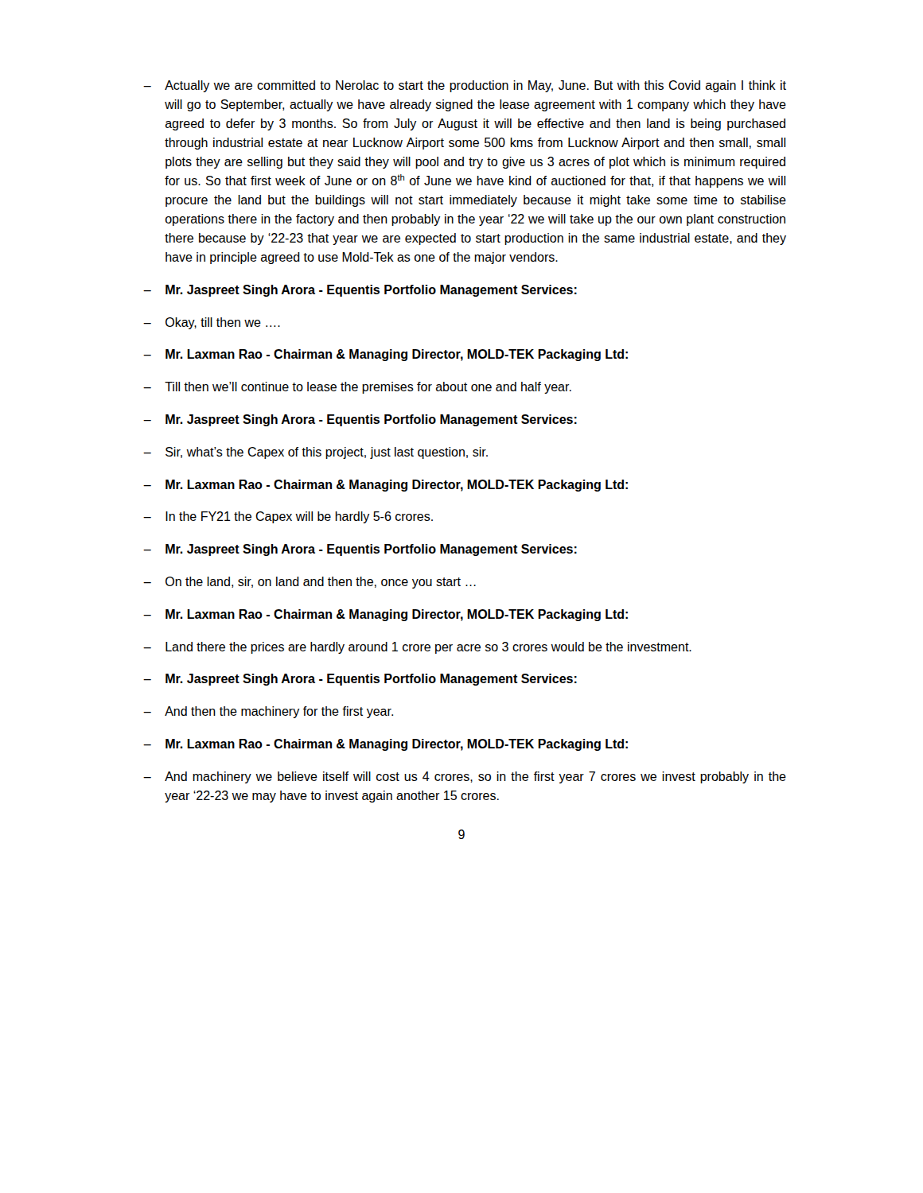Actually we are committed to Nerolac to start the production in May, June. But with this Covid again I think it will go to September, actually we have already signed the lease agreement with 1 company which they have agreed to defer by 3 months. So from July or August it will be effective and then land is being purchased through industrial estate at near Lucknow Airport some 500 kms from Lucknow Airport and then small, small plots they are selling but they said they will pool and try to give us 3 acres of plot which is minimum required for us. So that first week of June or on 8th of June we have kind of auctioned for that, if that happens we will procure the land but the buildings will not start immediately because it might take some time to stabilise operations there in the factory and then probably in the year ‘22 we will take up the our own plant construction there because by ‘22-23 that year we are expected to start production in the same industrial estate, and they have in principle agreed to use Mold-Tek as one of the major vendors.
Mr. Jaspreet Singh Arora - Equentis Portfolio Management Services:
Okay, till then we ….
Mr. Laxman Rao - Chairman & Managing Director, MOLD-TEK Packaging Ltd:
Till then we’ll continue to lease the premises for about one and half year.
Mr. Jaspreet Singh Arora - Equentis Portfolio Management Services:
Sir, what’s the Capex of this project, just last question, sir.
Mr. Laxman Rao - Chairman & Managing Director, MOLD-TEK Packaging Ltd:
In the FY21 the Capex will be hardly 5-6 crores.
Mr. Jaspreet Singh Arora - Equentis Portfolio Management Services:
On the land, sir, on land and then the, once you start …
Mr. Laxman Rao - Chairman & Managing Director, MOLD-TEK Packaging Ltd:
Land there the prices are hardly around 1 crore per acre so 3 crores would be the investment.
Mr. Jaspreet Singh Arora - Equentis Portfolio Management Services:
And then the machinery for the first year.
Mr. Laxman Rao - Chairman & Managing Director, MOLD-TEK Packaging Ltd:
And machinery we believe itself will cost us 4 crores, so in the first year 7 crores we invest probably in the year ‘22-23 we may have to invest again another 15 crores.
9